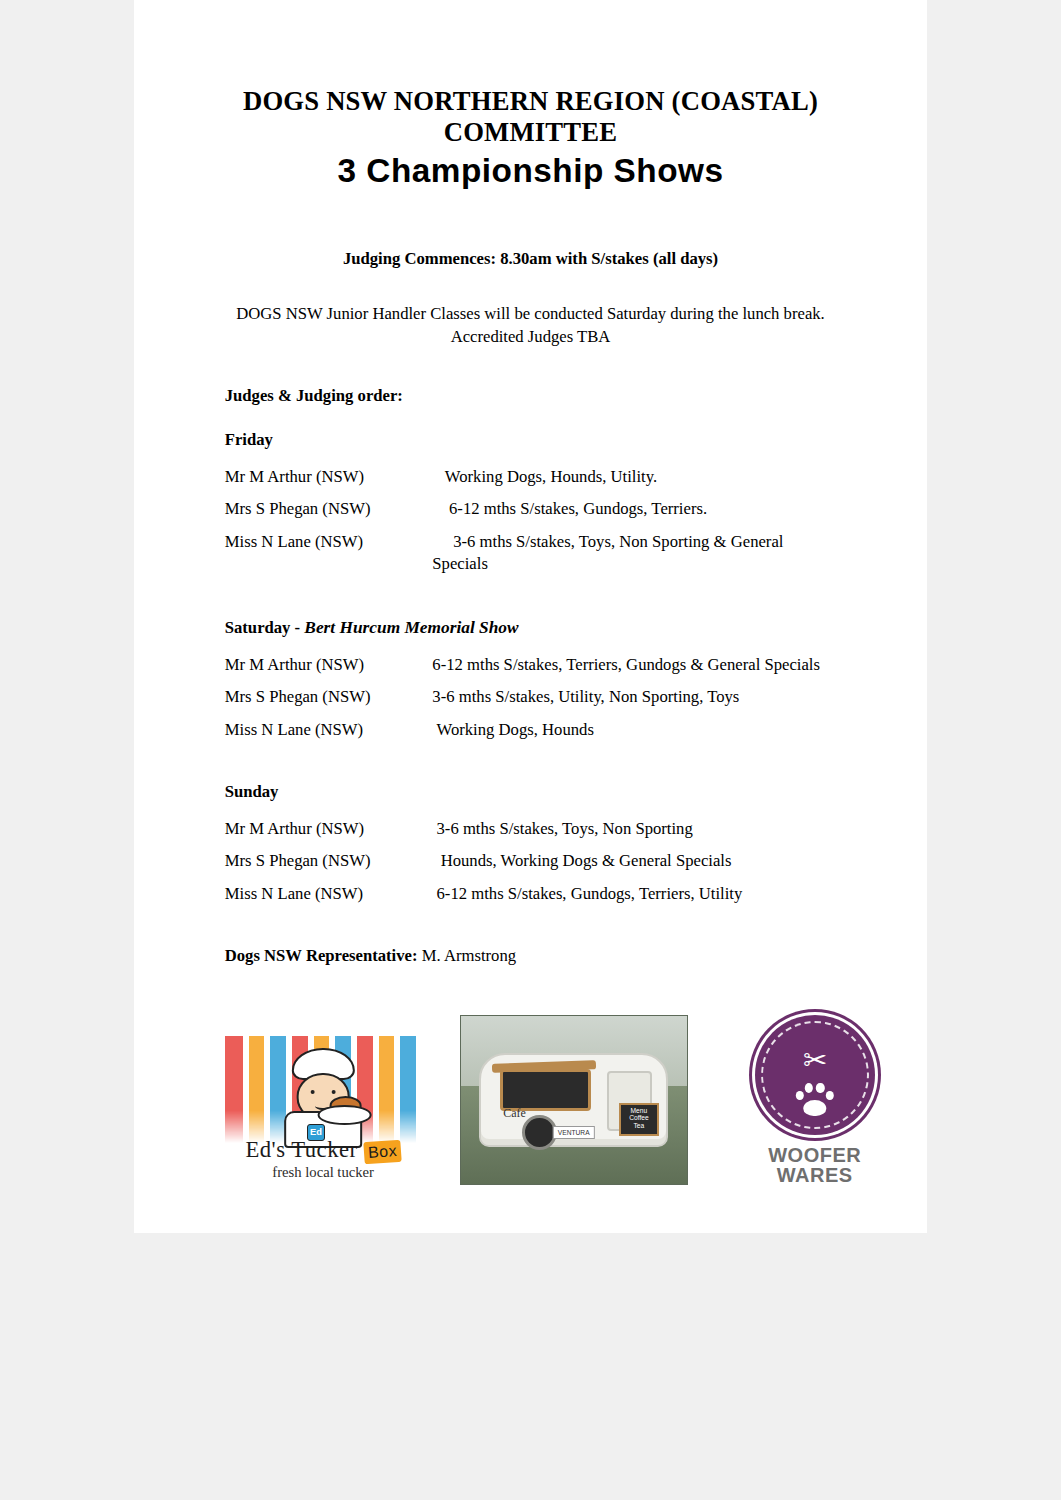DOGS NSW NORTHERN REGION (COASTAL)
COMMITTEE
3 Championship Shows
Judging Commences: 8.30am with S/stakes (all days)
DOGS NSW Junior Handler Classes will be conducted Saturday during the lunch break.
Accredited Judges TBA
Judges & Judging order:
Friday
| Mr M Arthur (NSW) | Working Dogs, Hounds, Utility. |
| Mrs S Phegan (NSW) | 6-12 mths S/stakes, Gundogs, Terriers. |
| Miss N Lane (NSW) | 3-6 mths S/stakes, Toys, Non Sporting & General Specials |
Saturday - Bert Hurcum Memorial Show
| Mr M Arthur (NSW) | 6-12 mths S/stakes, Terriers, Gundogs & General Specials |
| Mrs S Phegan (NSW) | 3-6 mths S/stakes, Utility, Non Sporting, Toys |
| Miss N Lane (NSW) | Working Dogs, Hounds |
Sunday
| Mr M Arthur (NSW) | 3-6 mths S/stakes, Toys, Non Sporting |
| Mrs S Phegan (NSW) | Hounds, Working Dogs & General Specials |
| Miss N Lane (NSW) | 6-12 mths S/stakes, Gundogs, Terriers, Utility |
Dogs NSW Representative: M. Armstrong
Ed
Ed's Tucker Box
fresh local tucker
Cafe
Menu
Coffee
Tea
VENTURA
✂
WOOFERWARES